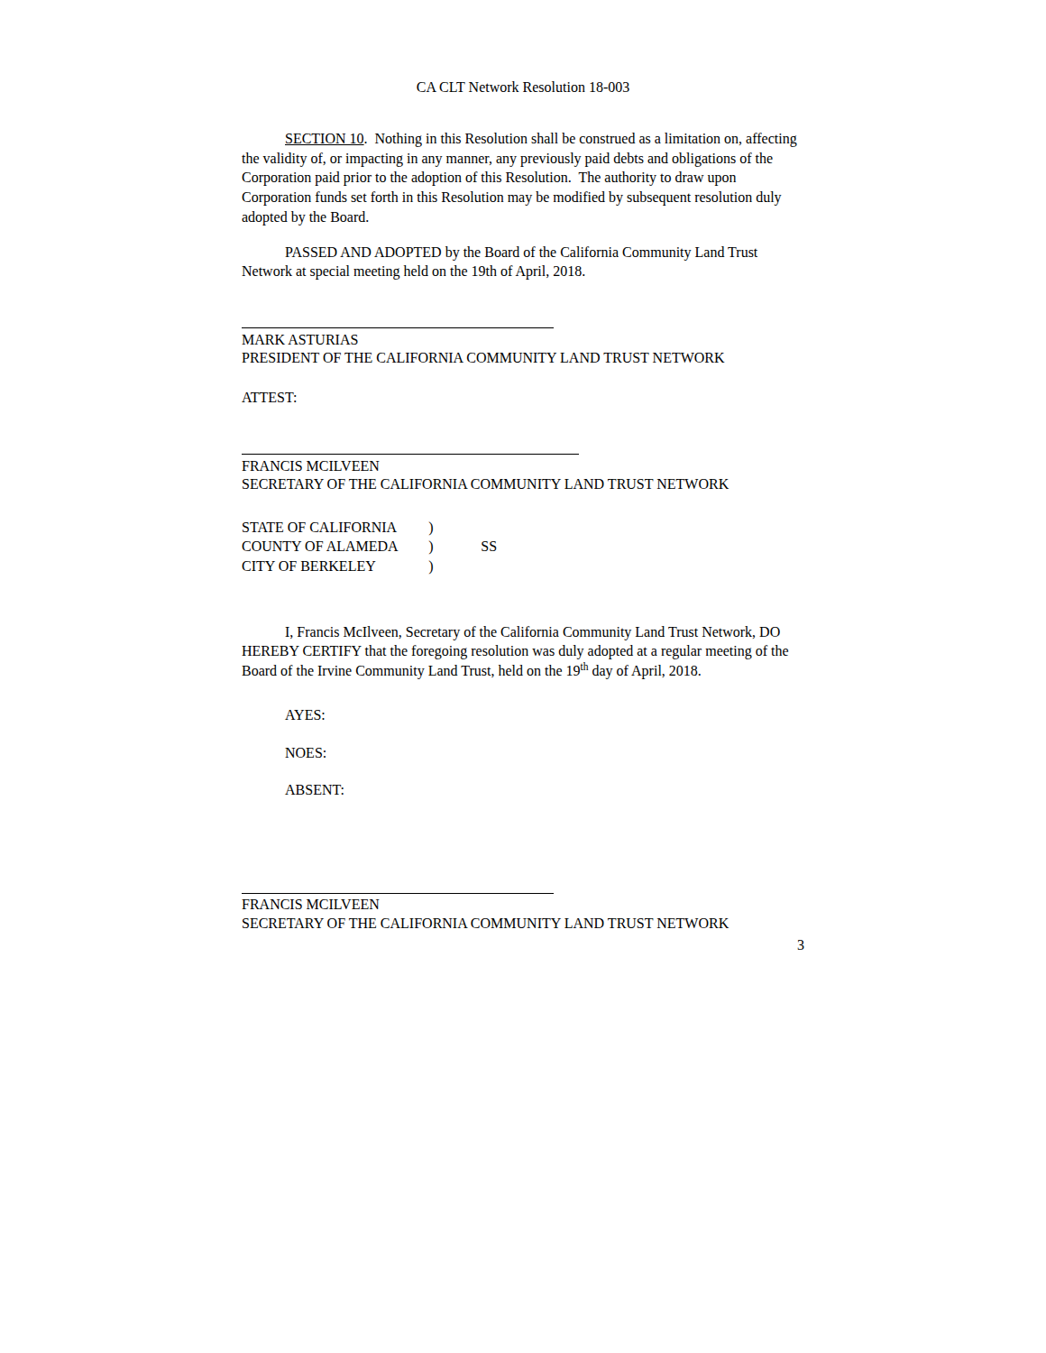CA CLT Network Resolution 18-003
SECTION 10. Nothing in this Resolution shall be construed as a limitation on, affecting the validity of, or impacting in any manner, any previously paid debts and obligations of the Corporation paid prior to the adoption of this Resolution. The authority to draw upon Corporation funds set forth in this Resolution may be modified by subsequent resolution duly adopted by the Board.
PASSED AND ADOPTED by the Board of the California Community Land Trust Network at special meeting held on the 19th of April, 2018.
MARK ASTURIAS
PRESIDENT OF THE CALIFORNIA COMMUNITY LAND TRUST NETWORK
ATTEST:
FRANCIS MCILVEEN
SECRETARY OF THE CALIFORNIA COMMUNITY LAND TRUST NETWORK
| STATE OF CALIFORNIA | ) | |
| COUNTY OF ALAMEDA | ) | SS |
| CITY OF BERKELEY | ) | |
I, Francis McIlveen, Secretary of the California Community Land Trust Network, DO HEREBY CERTIFY that the foregoing resolution was duly adopted at a regular meeting of the Board of the Irvine Community Land Trust, held on the 19th day of April, 2018.
AYES:
NOES:
ABSENT:
FRANCIS MCILVEEN
SECRETARY OF THE CALIFORNIA COMMUNITY LAND TRUST NETWORK
3